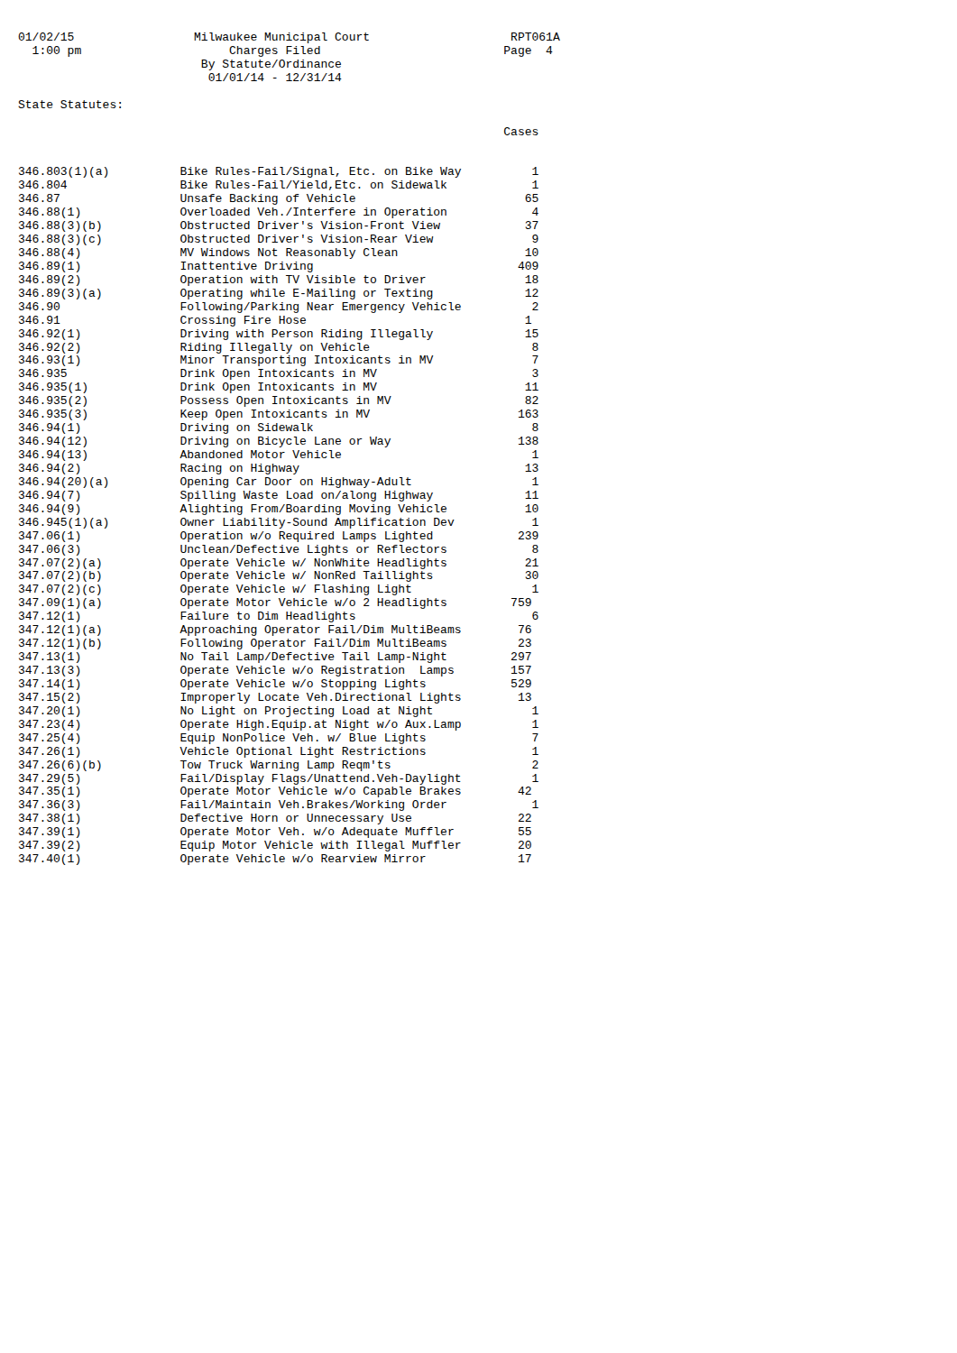01/02/15 Milwaukee Municipal Court RPT061A 1:00 pm Charges Filed Page 4 By Statute/Ordinance 01/01/14 - 12/31/14 State Statutes: Cases 346.803(1)(a) Bike Rules-Fail/Signal, Etc. on Bike Way 1 346.804 Bike Rules-Fail/Yield,Etc. on Sidewalk 1 346.87 Unsafe Backing of Vehicle 65 346.88(1) Overloaded Veh./Interfere in Operation 4 346.88(3)(b) Obstructed Driver's Vision-Front View 37 346.88(3)(c) Obstructed Driver's Vision-Rear View 9 346.88(4) MV Windows Not Reasonably Clean 10 346.89(1) Inattentive Driving 409 346.89(2) Operation with TV Visible to Driver 18 346.89(3)(a) Operating while E-Mailing or Texting 12 346.90 Following/Parking Near Emergency Vehicle 2 346.91 Crossing Fire Hose 1 346.92(1) Driving with Person Riding Illegally 15 346.92(2) Riding Illegally on Vehicle 8 346.93(1) Minor Transporting Intoxicants in MV 7 346.935 Drink Open Intoxicants in MV 3 346.935(1) Drink Open Intoxicants in MV 11 346.935(2) Possess Open Intoxicants in MV 82 346.935(3) Keep Open Intoxicants in MV 163 346.94(1) Driving on Sidewalk 8 346.94(12) Driving on Bicycle Lane or Way 138 346.94(13) Abandoned Motor Vehicle 1 346.94(2) Racing on Highway 13 346.94(20)(a) Opening Car Door on Highway-Adult 1 346.94(7) Spilling Waste Load on/along Highway 11 346.94(9) Alighting From/Boarding Moving Vehicle 10 346.945(1)(a) Owner Liability-Sound Amplification Dev 1 347.06(1) Operation w/o Required Lamps Lighted 239 347.06(3) Unclean/Defective Lights or Reflectors 8 347.07(2)(a) Operate Vehicle w/ NonWhite Headlights 21 347.07(2)(b) Operate Vehicle w/ NonRed Taillights 30 347.07(2)(c) Operate Vehicle w/ Flashing Light 1 347.09(1)(a) Operate Motor Vehicle w/o 2 Headlights 759 347.12(1) Failure to Dim Headlights 6 347.12(1)(a) Approaching Operator Fail/Dim MultiBeams 76 347.12(1)(b) Following Operator Fail/Dim MultiBeams 23 347.13(1) No Tail Lamp/Defective Tail Lamp-Night 297 347.13(3) Operate Vehicle w/o Registration Lamps 157 347.14(1) Operate Vehicle w/o Stopping Lights 529 347.15(2) Improperly Locate Veh.Directional Lights 13 347.20(1) No Light on Projecting Load at Night 1 347.23(4) Operate High.Equip.at Night w/o Aux.Lamp 1 347.25(4) Equip NonPolice Veh. w/ Blue Lights 7 347.26(1) Vehicle Optional Light Restrictions 1 347.26(6)(b) Tow Truck Warning Lamp Reqm'ts 2 347.29(5) Fail/Display Flags/Unattend.Veh-Daylight 1 347.35(1) Operate Motor Vehicle w/o Capable Brakes 42 347.36(3) Fail/Maintain Veh.Brakes/Working Order 1 347.38(1) Defective Horn or Unnecessary Use 22 347.39(1) Operate Motor Veh. w/o Adequate Muffler 55 347.39(2) Equip Motor Vehicle with Illegal Muffler 20 347.40(1) Operate Vehicle w/o Rearview Mirror 17